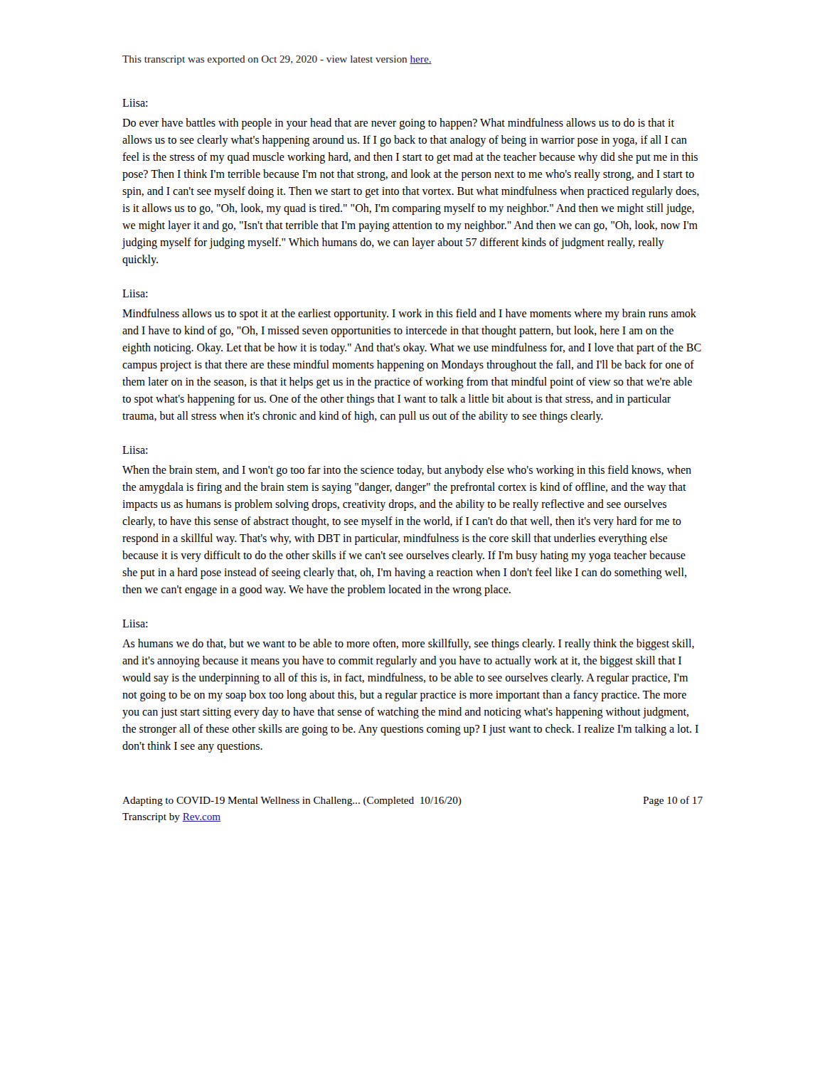This transcript was exported on Oct 29, 2020 - view latest version here.
Liisa:
Do ever have battles with people in your head that are never going to happen? What mindfulness allows us to do is that it allows us to see clearly what's happening around us. If I go back to that analogy of being in warrior pose in yoga, if all I can feel is the stress of my quad muscle working hard, and then I start to get mad at the teacher because why did she put me in this pose? Then I think I'm terrible because I'm not that strong, and look at the person next to me who's really strong, and I start to spin, and I can't see myself doing it. Then we start to get into that vortex. But what mindfulness when practiced regularly does, is it allows us to go, "Oh, look, my quad is tired." "Oh, I'm comparing myself to my neighbor." And then we might still judge, we might layer it and go, "Isn't that terrible that I'm paying attention to my neighbor." And then we can go, "Oh, look, now I'm judging myself for judging myself." Which humans do, we can layer about 57 different kinds of judgment really, really quickly.
Liisa:
Mindfulness allows us to spot it at the earliest opportunity. I work in this field and I have moments where my brain runs amok and I have to kind of go, "Oh, I missed seven opportunities to intercede in that thought pattern, but look, here I am on the eighth noticing. Okay. Let that be how it is today." And that's okay. What we use mindfulness for, and I love that part of the BC campus project is that there are these mindful moments happening on Mondays throughout the fall, and I'll be back for one of them later on in the season, is that it helps get us in the practice of working from that mindful point of view so that we're able to spot what's happening for us. One of the other things that I want to talk a little bit about is that stress, and in particular trauma, but all stress when it's chronic and kind of high, can pull us out of the ability to see things clearly.
Liisa:
When the brain stem, and I won't go too far into the science today, but anybody else who's working in this field knows, when the amygdala is firing and the brain stem is saying "danger, danger" the prefrontal cortex is kind of offline, and the way that impacts us as humans is problem solving drops, creativity drops, and the ability to be really reflective and see ourselves clearly, to have this sense of abstract thought, to see myself in the world, if I can't do that well, then it's very hard for me to respond in a skillful way. That's why, with DBT in particular, mindfulness is the core skill that underlies everything else because it is very difficult to do the other skills if we can't see ourselves clearly. If I'm busy hating my yoga teacher because she put in a hard pose instead of seeing clearly that, oh, I'm having a reaction when I don't feel like I can do something well, then we can't engage in a good way. We have the problem located in the wrong place.
Liisa:
As humans we do that, but we want to be able to more often, more skillfully, see things clearly. I really think the biggest skill, and it's annoying because it means you have to commit regularly and you have to actually work at it, the biggest skill that I would say is the underpinning to all of this is, in fact, mindfulness, to be able to see ourselves clearly. A regular practice, I'm not going to be on my soap box too long about this, but a regular practice is more important than a fancy practice. The more you can just start sitting every day to have that sense of watching the mind and noticing what's happening without judgment, the stronger all of these other skills are going to be. Any questions coming up? I just want to check. I realize I'm talking a lot. I don't think I see any questions.
Adapting to COVID-19 Mental Wellness in Challeng... (Completed 10/16/20)
Transcript by Rev.com
Page 10 of 17